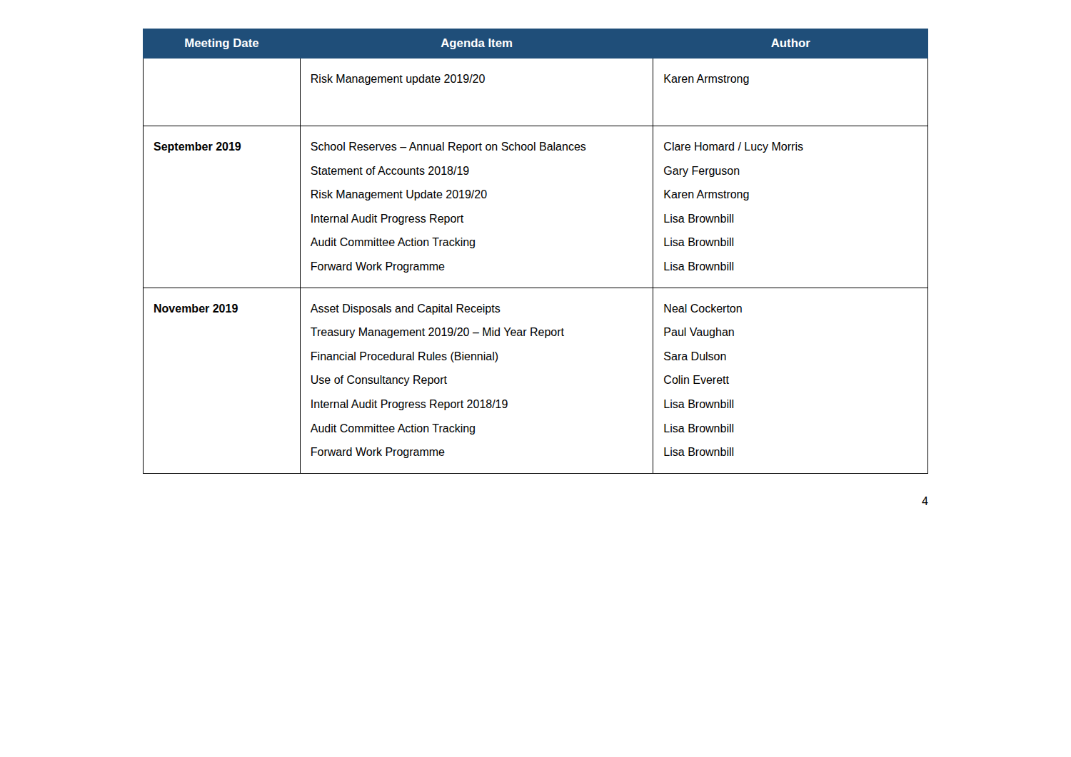| Meeting Date | Agenda Item | Author |
| --- | --- | --- |
| | Risk Management update 2019/20 | Karen Armstrong |
| September 2019 | School Reserves – Annual Report on School Balances Statement of Accounts 2018/19 Risk Management Update 2019/20 Internal Audit Progress Report Audit Committee Action Tracking Forward Work Programme | Clare Homard / Lucy Morris Gary Ferguson Karen Armstrong Lisa Brownbill Lisa Brownbill Lisa Brownbill |
| November 2019 | Asset Disposals and Capital Receipts Treasury Management 2019/20 – Mid Year Report Financial Procedural Rules (Biennial) Use of Consultancy Report Internal Audit Progress Report 2018/19 Audit Committee Action Tracking Forward Work Programme | Neal Cockerton Paul Vaughan Sara Dulson Colin Everett Lisa Brownbill Lisa Brownbill Lisa Brownbill |
4